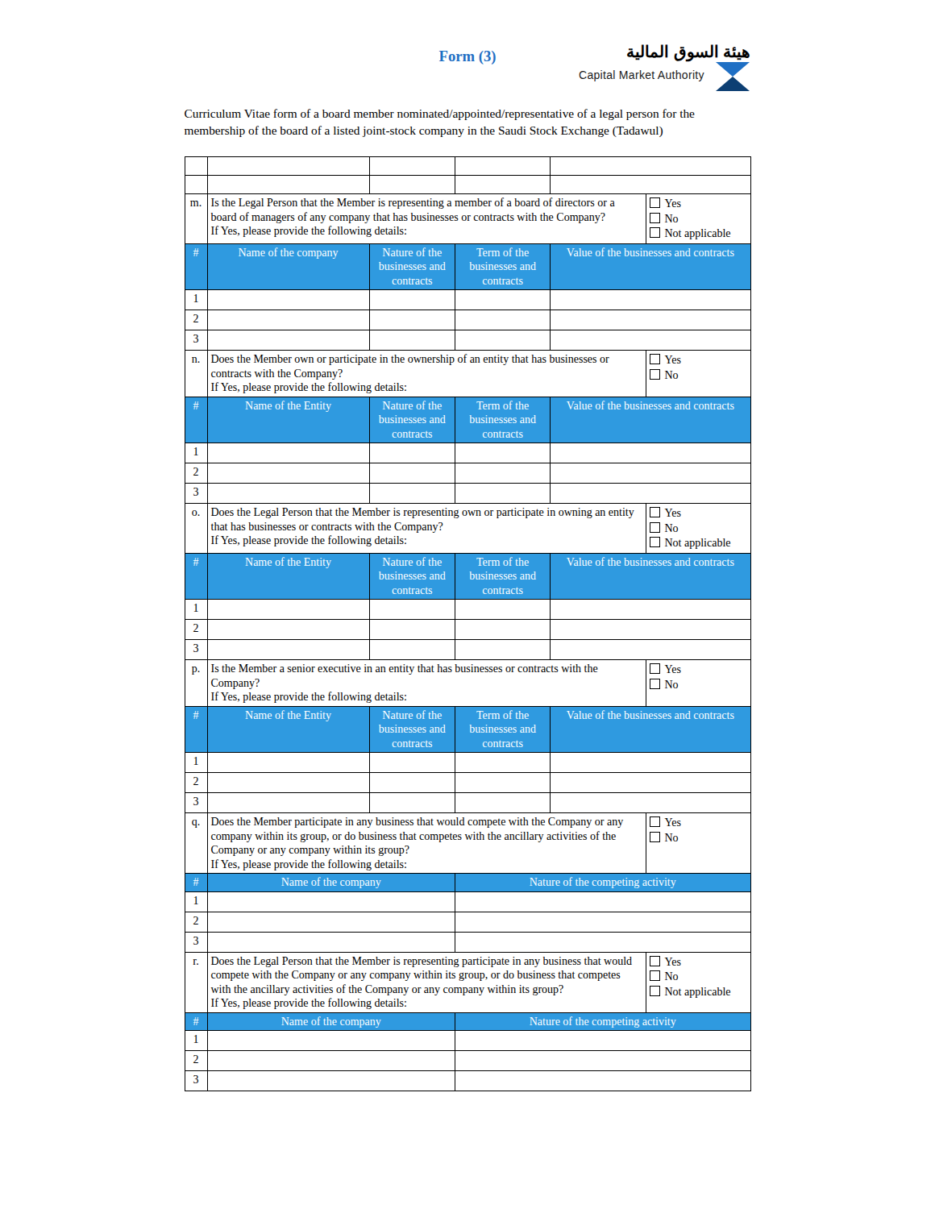Form (3)
هيئة السوق المالية
Capital Market Authority
Curriculum Vitae form of a board member nominated/appointed/representative of a legal person for the membership of the board of a listed joint-stock company in the Saudi Stock Exchange (Tadawul)
| m. | Is the Legal Person that the Member is representing a member of a board of directors or a board of managers of any company that has businesses or contracts with the Company? If Yes, please provide the following details: | Yes No Not applicable |
| # | Name of the company | Nature of the businesses and contracts | Term of the businesses and contracts | Value of the businesses and contracts |
| 1 | | | | |
| 2 | | | | |
| 3 | | | | |
| n. | Does the Member own or participate in the ownership of an entity that has businesses or contracts with the Company? If Yes, please provide the following details: | Yes No |
| # | Name of the Entity | Nature of the businesses and contracts | Term of the businesses and contracts | Value of the businesses and contracts |
| 1 | | | | |
| 2 | | | | |
| 3 | | | | |
| o. | Does the Legal Person that the Member is representing own or participate in owning an entity that has businesses or contracts with the Company? If Yes, please provide the following details: | Yes No Not applicable |
| # | Name of the Entity | Nature of the businesses and contracts | Term of the businesses and contracts | Value of the businesses and contracts |
| 1 | | | | |
| 2 | | | | |
| 3 | | | | |
| p. | Is the Member a senior executive in an entity that has businesses or contracts with the Company? If Yes, please provide the following details: | Yes No |
| # | Name of the Entity | Nature of the businesses and contracts | Term of the businesses and contracts | Value of the businesses and contracts |
| 1 | | | | |
| 2 | | | | |
| 3 | | | | |
| q. | Does the Member participate in any business that would compete with the Company or any company within its group, or do business that competes with the ancillary activities of the Company or any company within its group? If Yes, please provide the following details: | Yes No |
| # | Name of the company | Nature of the competing activity |
| 1 | | |
| 2 | | |
| 3 | | |
| r. | Does the Legal Person that the Member is representing participate in any business that would compete with the Company or any company within its group, or do business that competes with the ancillary activities of the Company or any company within its group? If Yes, please provide the following details: | Yes No Not applicable |
| # | Name of the company | Nature of the competing activity |
| 1 | | |
| 2 | | |
| 3 | | |